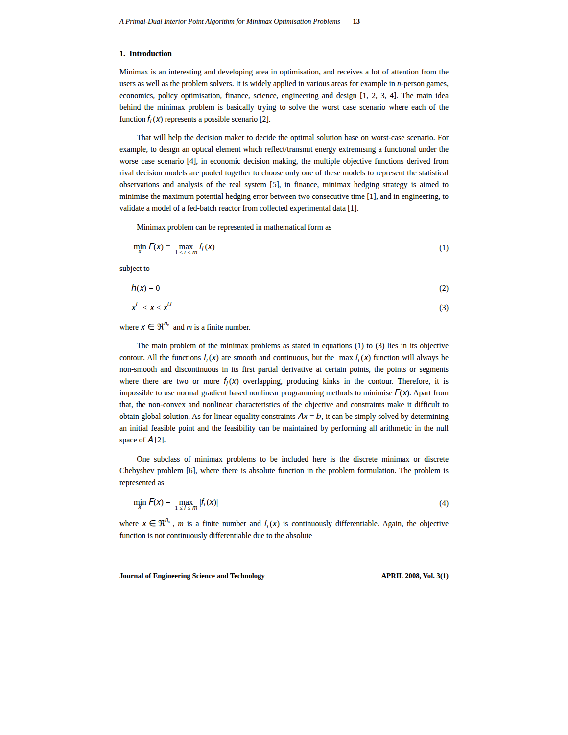A Primal-Dual Interior Point Algorithm for Minimax Optimisation Problems 13
1. Introduction
Minimax is an interesting and developing area in optimisation, and receives a lot of attention from the users as well as the problem solvers. It is widely applied in various areas for example in n-person games, economics, policy optimisation, finance, science, engineering and design [1, 2, 3, 4]. The main idea behind the minimax problem is basically trying to solve the worst case scenario where each of the function fi(x) represents a possible scenario [2].
That will help the decision maker to decide the optimal solution base on worst-case scenario. For example, to design an optical element which reflect/transmit energy extremising a functional under the worse case scenario [4], in economic decision making, the multiple objective functions derived from rival decision models are pooled together to choose only one of these models to represent the statistical observations and analysis of the real system [5], in finance, minimax hedging strategy is aimed to minimise the maximum potential hedging error between two consecutive time [1], and in engineering, to validate a model of a fed-batch reactor from collected experimental data [1].
Minimax problem can be represented in mathematical form as
min x F(x) = max 1≤i≤m fi(x)
(1)
subject to
h(x)=0
(2)
xL ≤ x ≤ xU
(3)
where x∈ℜnx and m is a finite number.
The main problem of the minimax problems as stated in equations (1) to (3) lies in its objective contour. All the functions fi(x) are smooth and continuous, but the maxfi(x) function will always be non-smooth and discontinuous in its first partial derivative at certain points, the points or segments where there are two or more fi(x) overlapping, producing kinks in the contour. Therefore, it is impossible to use normal gradient based nonlinear programming methods to minimise F(x) . Apart from that, the non-convex and nonlinear characteristics of the objective and constraints make it difficult to obtain global solution. As for linear equality constraints Ax=b , it can be simply solved by determining an initial feasible point and the feasibility can be maintained by performing all arithmetic in the null space of A [2].
One subclass of minimax problems to be included here is the discrete minimax or discrete Chebyshev problem [6], where there is absolute function in the problem formulation. The problem is represented as
min x F(x) = max 1≤i≤m | fi(x) |
(4)
where x∈ℜnx , m is a finite number and fi(x) is continuously differentiable. Again, the objective function is not continuously differentiable due to the absolute
Journal of Engineering Science and Technology APRIL 2008, Vol. 3(1)